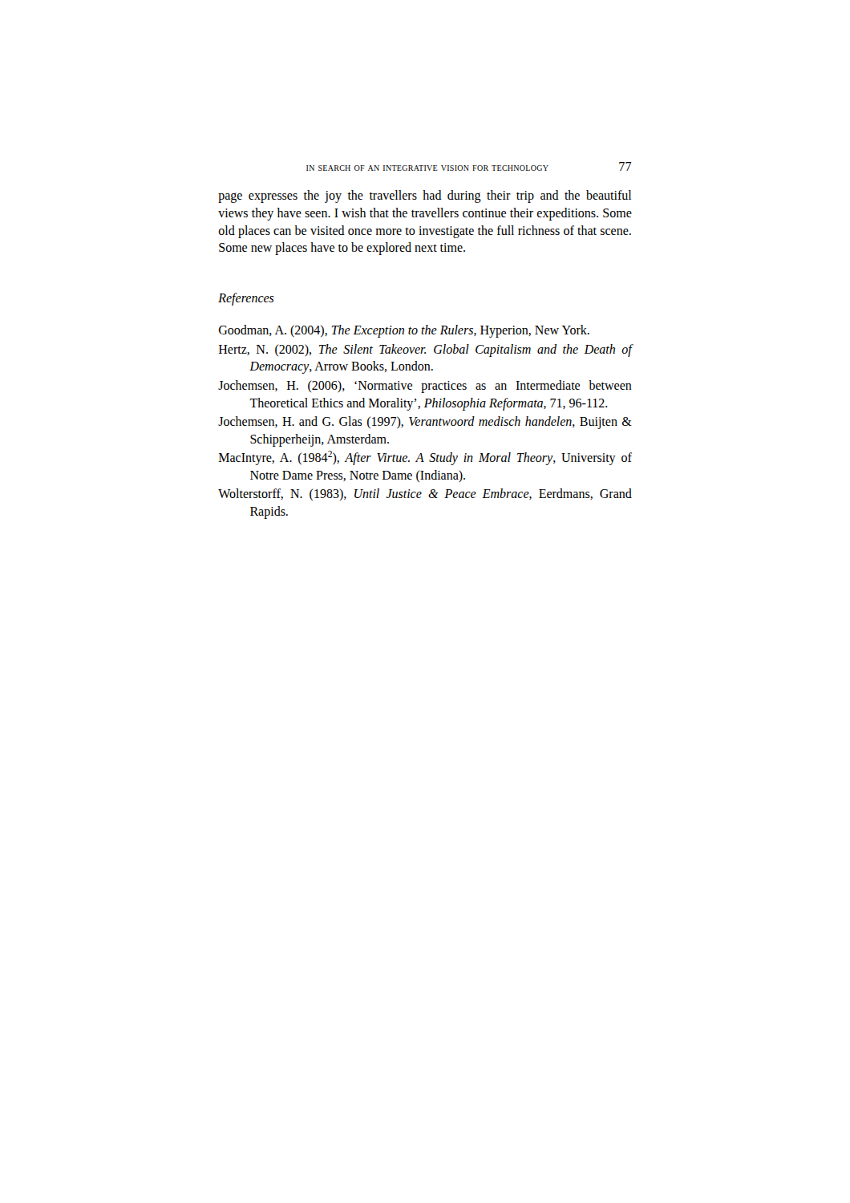in search of an integrative vision for technology 77
page expresses the joy the travellers had during their trip and the beautiful views they have seen. I wish that the travellers continue their expeditions. Some old places can be visited once more to investigate the full richness of that scene. Some new places have to be explored next time.
References
Goodman, A. (2004), The Exception to the Rulers, Hyperion, New York.
Hertz, N. (2002), The Silent Takeover. Global Capitalism and the Death of Democracy, Arrow Books, London.
Jochemsen, H. (2006), ‘Normative practices as an Intermediate between Theoretical Ethics and Morality’, Philosophia Reformata, 71, 96-112.
Jochemsen, H. and G. Glas (1997), Verantwoord medisch handelen, Buijten & Schipperheijn, Amsterdam.
MacIntyre, A. (19842), After Virtue. A Study in Moral Theory, University of Notre Dame Press, Notre Dame (Indiana).
Wolterstorff, N. (1983), Until Justice & Peace Embrace, Eerdmans, Grand Rapids.